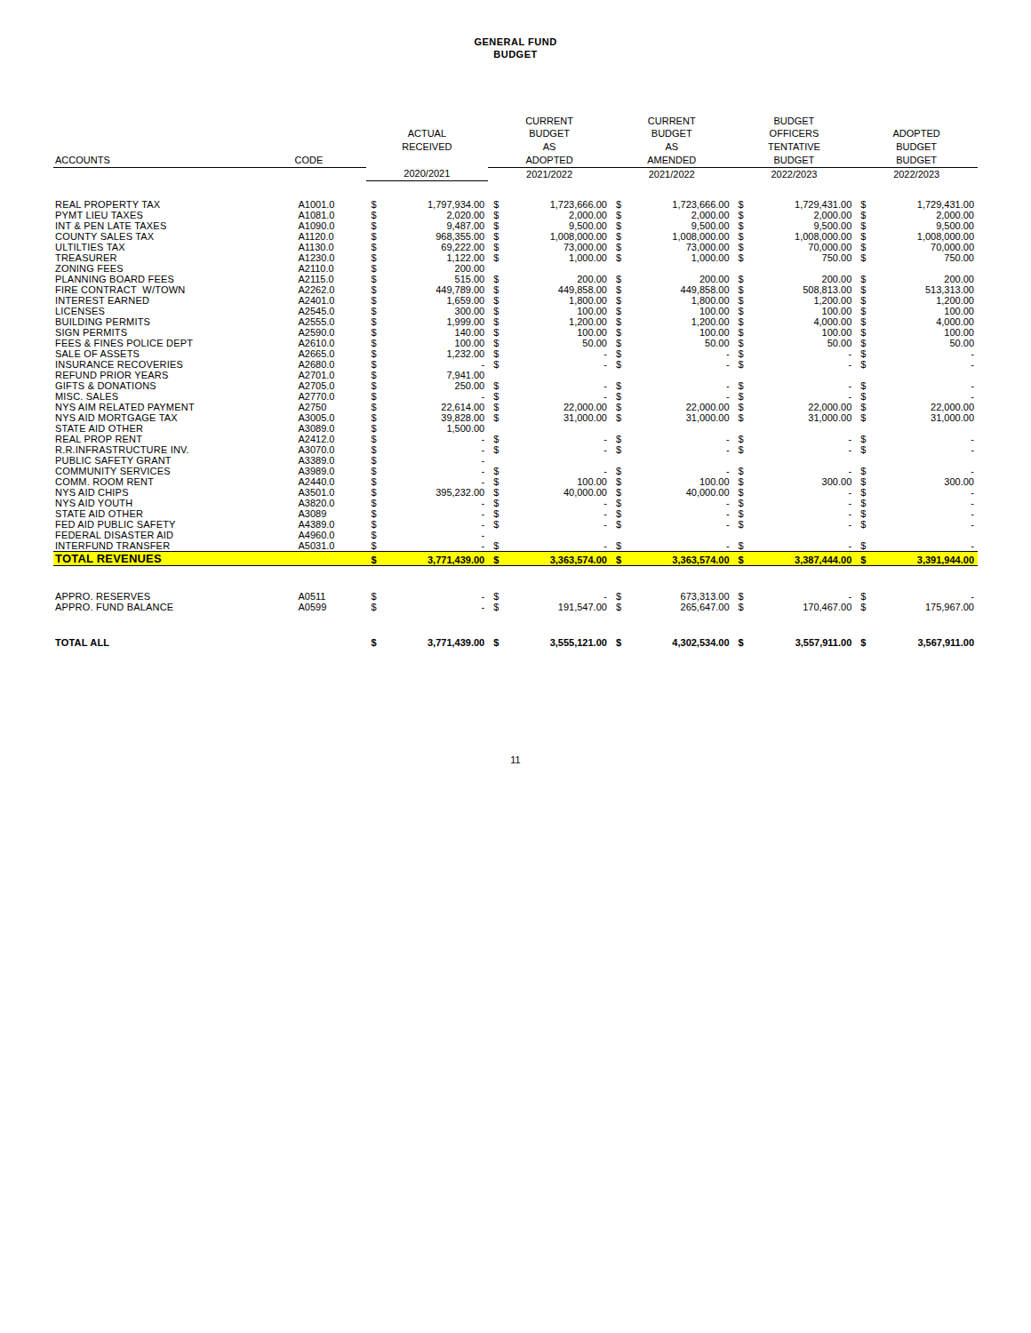GENERAL FUND
BUDGET
| | | | CURRENT | CURRENT | BUDGET | |
| --- | --- | --- | --- | --- | --- | --- |
| | | ACTUAL | BUDGET | BUDGET | OFFICERS | ADOPTED |
| | | RECEIVED | AS | AS | TENTATIVE | BUDGET |
| ACCOUNTS | CODE | | ADOPTED | AMENDED | BUDGET | BUDGET |
| | | 2020/2021 | 2021/2022 | 2021/2022 | 2022/2023 | 2022/2023 |
| REAL PROPERTY TAX | A1001.0 | $ | 1,797,934.00 | $ | 1,723,666.00 | $ | 1,723,666.00 | $ | 1,729,431.00 | $ | 1,729,431.00 |
| PYMT LIEU TAXES | A1081.0 | $ | 2,020.00 | $ | 2,000.00 | $ | 2,000.00 | $ | 2,000.00 | $ | 2,000.00 |
| INT & PEN LATE TAXES | A1090.0 | $ | 9,487.00 | $ | 9,500.00 | $ | 9,500.00 | $ | 9,500.00 | $ | 9,500.00 |
| COUNTY SALES TAX | A1120.0 | $ | 968,355.00 | $ | 1,008,000.00 | $ | 1,008,000.00 | $ | 1,008,000.00 | $ | 1,008,000.00 |
| ULTILTIES TAX | A1130.0 | $ | 69,222.00 | $ | 73,000.00 | $ | 73,000.00 | $ | 70,000.00 | $ | 70,000.00 |
| TREASURER | A1230.0 | $ | 1,122.00 | $ | 1,000.00 | $ | 1,000.00 | $ | 750.00 | $ | 750.00 |
| ZONING FEES | A2110.0 | $ | 200.00 | | | | | | | | |
| PLANNING BOARD FEES | A2115.0 | $ | 515.00 | $ | 200.00 | $ | 200.00 | $ | 200.00 | $ | 200.00 |
| FIRE CONTRACT W/TOWN | A2262.0 | $ | 449,789.00 | $ | 449,858.00 | $ | 449,858.00 | $ | 508,813.00 | $ | 513,313.00 |
| INTEREST EARNED | A2401.0 | $ | 1,659.00 | $ | 1,800.00 | $ | 1,800.00 | $ | 1,200.00 | $ | 1,200.00 |
| LICENSES | A2545.0 | $ | 300.00 | $ | 100.00 | $ | 100.00 | $ | 100.00 | $ | 100.00 |
| BUILDING PERMITS | A2555.0 | $ | 1,999.00 | $ | 1,200.00 | $ | 1,200.00 | $ | 4,000.00 | $ | 4,000.00 |
| SIGN PERMITS | A2590.0 | $ | 140.00 | $ | 100.00 | $ | 100.00 | $ | 100.00 | $ | 100.00 |
| FEES & FINES POLICE DEPT | A2610.0 | $ | 100.00 | $ | 50.00 | $ | 50.00 | $ | 50.00 | $ | 50.00 |
| SALE OF ASSETS | A2665.0 | $ | 1,232.00 | $ | - | $ | - | $ | - | $ | - |
| INSURANCE RECOVERIES | A2680.0 | $ | - | $ | - | $ | - | $ | - | $ | - |
| REFUND PRIOR YEARS | A2701.0 | $ | 7,941.00 | | | | | | | | |
| GIFTS & DONATIONS | A2705.0 | $ | 250.00 | $ | - | $ | - | $ | - | $ | - |
| MISC. SALES | A2770.0 | $ | - | $ | - | $ | - | $ | - | $ | - |
| NYS AIM RELATED PAYMENT | A2750 | $ | 22,614.00 | $ | 22,000.00 | $ | 22,000.00 | $ | 22,000.00 | $ | 22,000.00 |
| NYS AID MORTGAGE TAX | A3005.0 | $ | 39,828.00 | $ | 31,000.00 | $ | 31,000.00 | $ | 31,000.00 | $ | 31,000.00 |
| STATE AID OTHER | A3089.0 | $ | 1,500.00 | | | | | | | | |
| REAL PROP RENT | A2412.0 | $ | - | $ | - | $ | - | $ | - | $ | - |
| R.R.INFRASTRUCTURE INV. | A3070.0 | $ | - | $ | - | $ | - | $ | - | $ | - |
| PUBLIC SAFETY GRANT | A3389.0 | $ | - | | | | | | | | |
| COMMUNITY SERVICES | A3989.0 | $ | - | $ | - | $ | - | $ | - | $ | - |
| COMM. ROOM RENT | A2440.0 | $ | - | $ | 100.00 | $ | 100.00 | $ | 300.00 | $ | 300.00 |
| NYS AID CHIPS | A3501.0 | $ | 395,232.00 | $ | 40,000.00 | $ | 40,000.00 | $ | - | $ | - |
| NYS AID YOUTH | A3820.0 | $ | - | $ | - | $ | - | $ | - | $ | - |
| STATE AID OTHER | A3089 | $ | - | $ | - | $ | - | $ | - | $ | - |
| FED AID PUBLIC SAFETY | A4389.0 | $ | - | $ | - | $ | - | $ | - | $ | - |
| FEDERAL DISASTER AID | A4960.0 | $ | - | | | | | | | | |
| INTERFUND TRANSFER | A5031.0 | $ | - | $ | - | $ | - | $ | - | $ | - |
| TOTAL REVENUES | | $ | 3,771,439.00 | $ | 3,363,574.00 | $ | 3,363,574.00 | $ | 3,387,444.00 | $ | 3,391,944.00 |
| APPRO. RESERVES | A0511 | $ | - | $ | - | $ | 673,313.00 | $ | - | $ | - |
| APPRO. FUND BALANCE | A0599 | $ | - | $ | 191,547.00 | $ | 265,647.00 | $ | 170,467.00 | $ | 175,967.00 |
| TOTAL ALL | | $ | 3,771,439.00 | $ | 3,555,121.00 | $ | 4,302,534.00 | $ | 3,557,911.00 | $ | 3,567,911.00 |
11